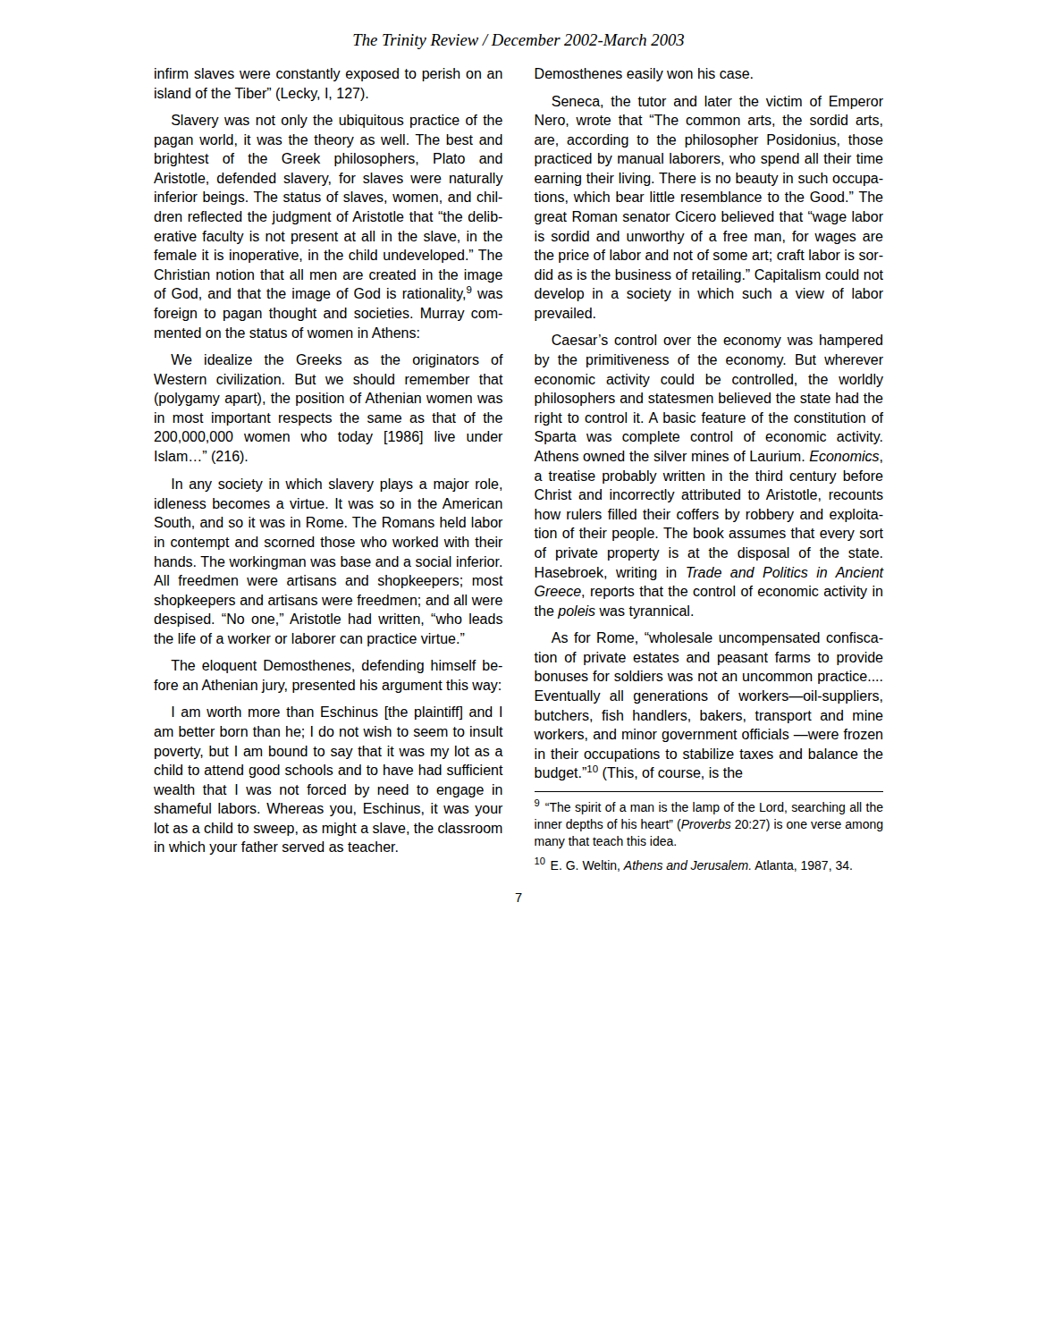The Trinity Review / December 2002-March 2003
infirm slaves were constantly exposed to perish on an island of the Tiber” (Lecky, I, 127).
Slavery was not only the ubiquitous practice of the pagan world, it was the theory as well. The best and brightest of the Greek philosophers, Plato and Aristotle, defended slavery, for slaves were naturally inferior beings. The status of slaves, women, and children reflected the judgment of Aristotle that “the deliberative faculty is not present at all in the slave, in the female it is inoperative, in the child undeveloped.” The Christian notion that all men are created in the image of God, and that the image of God is rationality,9 was foreign to pagan thought and societies. Murray commented on the status of women in Athens:
We idealize the Greeks as the originators of Western civilization. But we should remember that (polygamy apart), the position of Athenian women was in most important respects the same as that of the 200,000,000 women who today [1986] live under Islam…” (216).
In any society in which slavery plays a major role, idleness becomes a virtue. It was so in the American South, and so it was in Rome. The Romans held labor in contempt and scorned those who worked with their hands. The workingman was base and a social inferior. All freedmen were artisans and shopkeepers; most shopkeepers and artisans were freedmen; and all were despised. “No one,” Aristotle had written, “who leads the life of a worker or laborer can practice virtue.”
The eloquent Demosthenes, defending himself before an Athenian jury, presented his argument this way:
I am worth more than Eschinus [the plaintiff] and I am better born than he; I do not wish to seem to insult poverty, but I am bound to say that it was my lot as a child to attend good schools and to have had sufficient wealth that I was not forced by need to engage in shameful labors. Whereas you, Eschinus, it was your lot as a child to sweep, as might a slave, the classroom in which your father served as teacher.
Demosthenes easily won his case.
Seneca, the tutor and later the victim of Emperor Nero, wrote that “The common arts, the sordid arts, are, according to the philosopher Posidonius, those practiced by manual laborers, who spend all their time earning their living. There is no beauty in such occupations, which bear little resemblance to the Good.” The great Roman senator Cicero believed that “wage labor is sordid and unworthy of a free man, for wages are the price of labor and not of some art; craft labor is sordid as is the business of retailing.” Capitalism could not develop in a society in which such a view of labor prevailed.
Caesar’s control over the economy was hampered by the primitiveness of the economy. But wherever economic activity could be controlled, the worldly philosophers and statesmen believed the state had the right to control it. A basic feature of the constitution of Sparta was complete control of economic activity. Athens owned the silver mines of Laurium. Economics, a treatise probably written in the third century before Christ and incorrectly attributed to Aristotle, recounts how rulers filled their coffers by robbery and exploitation of their people. The book assumes that every sort of private property is at the disposal of the state. Hasebroek, writing in Trade and Politics in Ancient Greece, reports that the control of economic activity in the poleis was tyrannical.
As for Rome, “wholesale uncompensated confiscation of private estates and peasant farms to provide bonuses for soldiers was not an uncommon practice.... Eventually all generations of workers—oil-suppliers, butchers, fish handlers, bakers, transport and mine workers, and minor government officials —were frozen in their occupations to stabilize taxes and balance the budget.”10 (This, of course, is the
9 “The spirit of a man is the lamp of the Lord, searching all the inner depths of his heart” (Proverbs 20:27) is one verse among many that teach this idea.
10 E. G. Weltin, Athens and Jerusalem. Atlanta, 1987, 34.
7